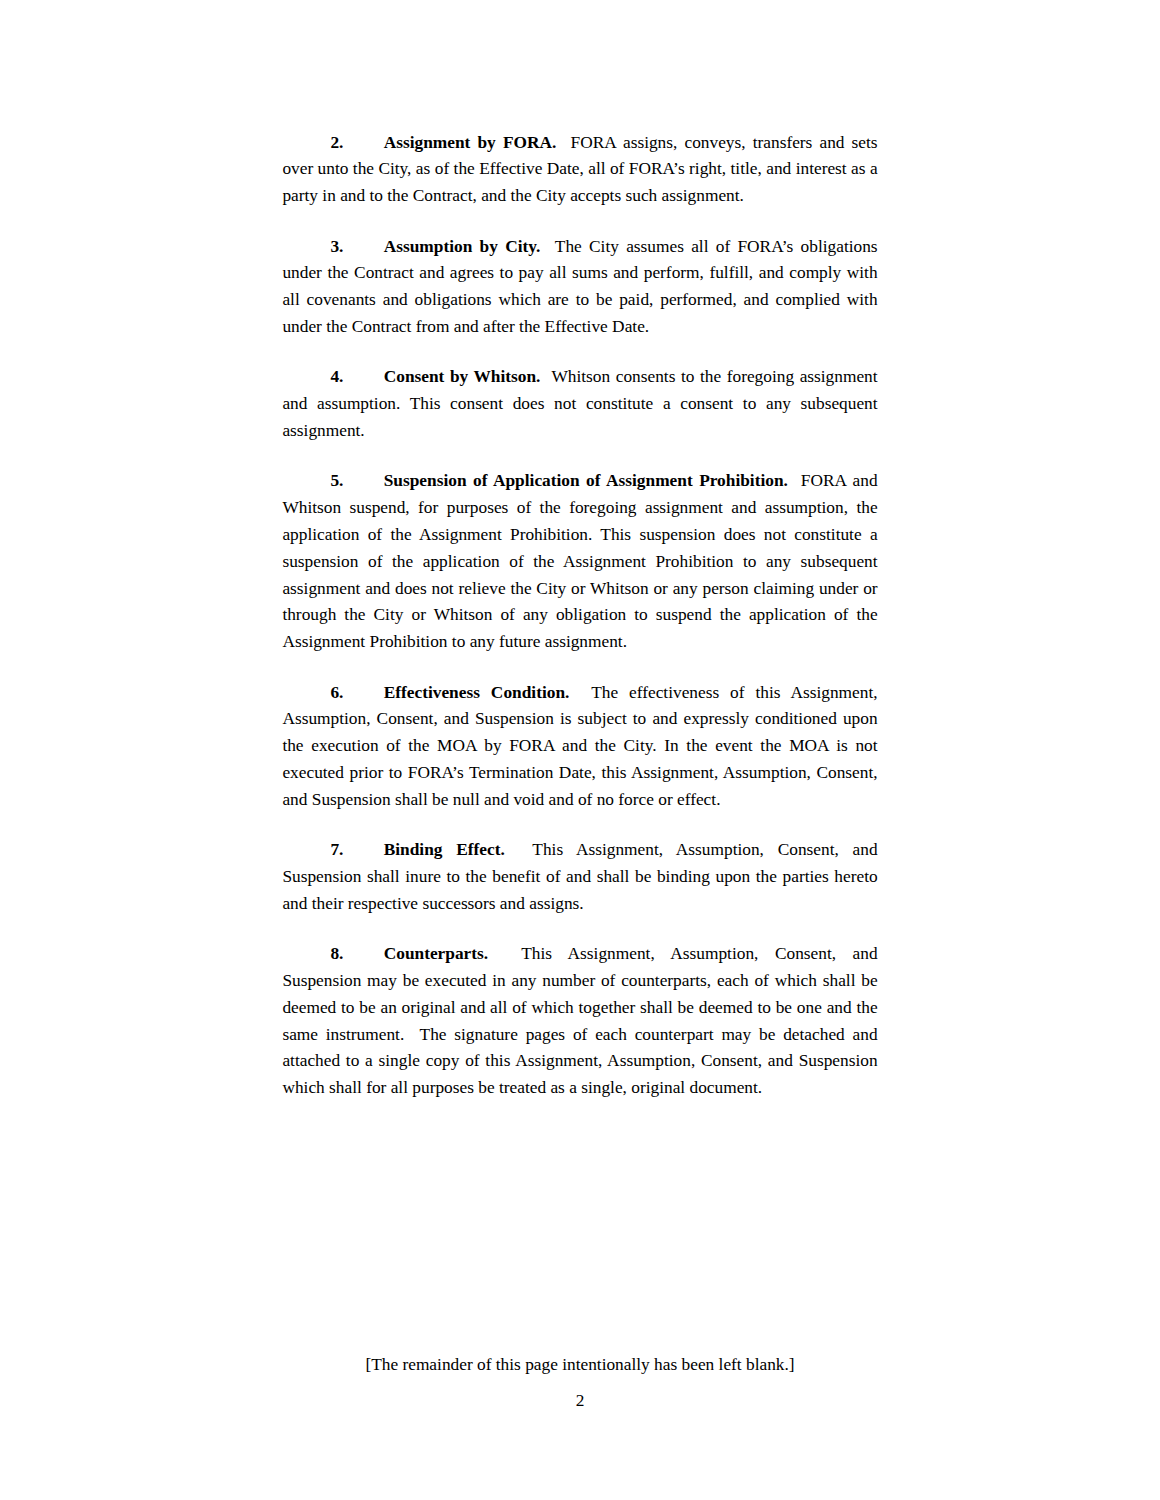2. Assignment by FORA. FORA assigns, conveys, transfers and sets over unto the City, as of the Effective Date, all of FORA’s right, title, and interest as a party in and to the Contract, and the City accepts such assignment.
3. Assumption by City. The City assumes all of FORA’s obligations under the Contract and agrees to pay all sums and perform, fulfill, and comply with all covenants and obligations which are to be paid, performed, and complied with under the Contract from and after the Effective Date.
4. Consent by Whitson. Whitson consents to the foregoing assignment and assumption. This consent does not constitute a consent to any subsequent assignment.
5. Suspension of Application of Assignment Prohibition. FORA and Whitson suspend, for purposes of the foregoing assignment and assumption, the application of the Assignment Prohibition. This suspension does not constitute a suspension of the application of the Assignment Prohibition to any subsequent assignment and does not relieve the City or Whitson or any person claiming under or through the City or Whitson of any obligation to suspend the application of the Assignment Prohibition to any future assignment.
6. Effectiveness Condition. The effectiveness of this Assignment, Assumption, Consent, and Suspension is subject to and expressly conditioned upon the execution of the MOA by FORA and the City. In the event the MOA is not executed prior to FORA’s Termination Date, this Assignment, Assumption, Consent, and Suspension shall be null and void and of no force or effect.
7. Binding Effect. This Assignment, Assumption, Consent, and Suspension shall inure to the benefit of and shall be binding upon the parties hereto and their respective successors and assigns.
8. Counterparts. This Assignment, Assumption, Consent, and Suspension may be executed in any number of counterparts, each of which shall be deemed to be an original and all of which together shall be deemed to be one and the same instrument. The signature pages of each counterpart may be detached and attached to a single copy of this Assignment, Assumption, Consent, and Suspension which shall for all purposes be treated as a single, original document.
[The remainder of this page intentionally has been left blank.]
2